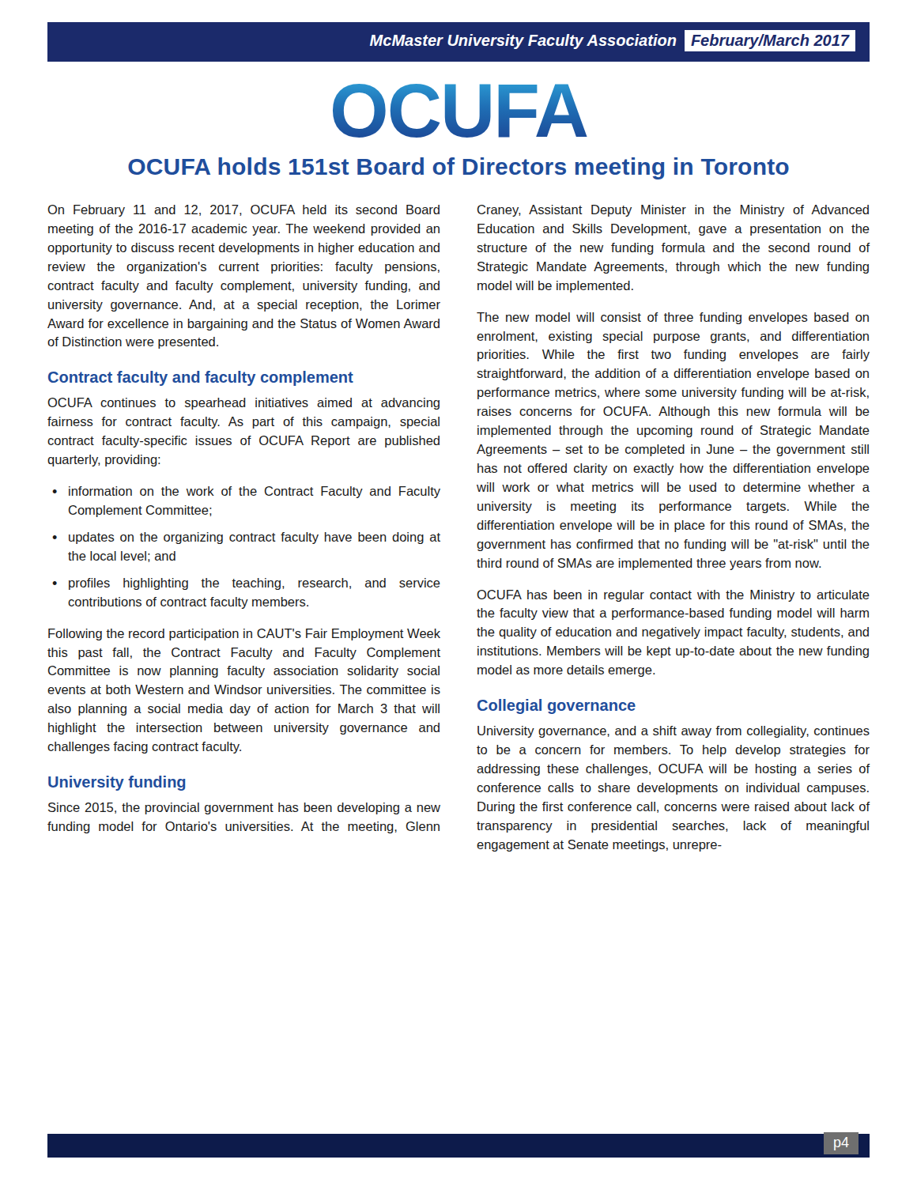McMaster University Faculty Association February/March 2017
OCUFA
OCUFA holds 151st Board of Directors meeting in Toronto
On February 11 and 12, 2017, OCUFA held its second Board meeting of the 2016-17 academic year. The weekend provided an opportunity to discuss recent developments in higher education and review the organization's current priorities: faculty pensions, contract faculty and faculty complement, university funding, and university governance. And, at a special reception, the Lorimer Award for excellence in bargaining and the Status of Women Award of Distinction were presented.
Contract faculty and faculty complement
OCUFA continues to spearhead initiatives aimed at advancing fairness for contract faculty. As part of this campaign, special contract faculty-specific issues of OCUFA Report are published quarterly, providing:
information on the work of the Contract Faculty and Faculty Complement Committee;
updates on the organizing contract faculty have been doing at the local level; and
profiles highlighting the teaching, research, and service contributions of contract faculty members.
Following the record participation in CAUT's Fair Employment Week this past fall, the Contract Faculty and Faculty Complement Committee is now planning faculty association solidarity social events at both Western and Windsor universities. The committee is also planning a social media day of action for March 3 that will highlight the intersection between university governance and challenges facing contract faculty.
University funding
Since 2015, the provincial government has been developing a new funding model for Ontario's universities. At the meeting, Glenn Craney, Assistant Deputy Minister in the Ministry of Advanced Education and Skills Development, gave a presentation on the structure of the new funding formula and the second round of Strategic Mandate Agreements, through which the new funding model will be implemented.
The new model will consist of three funding envelopes based on enrolment, existing special purpose grants, and differentiation priorities. While the first two funding envelopes are fairly straightforward, the addition of a differentiation envelope based on performance metrics, where some university funding will be at-risk, raises concerns for OCUFA. Although this new formula will be implemented through the upcoming round of Strategic Mandate Agreements – set to be completed in June – the government still has not offered clarity on exactly how the differentiation envelope will work or what metrics will be used to determine whether a university is meeting its performance targets. While the differentiation envelope will be in place for this round of SMAs, the government has confirmed that no funding will be "at-risk" until the third round of SMAs are implemented three years from now.
OCUFA has been in regular contact with the Ministry to articulate the faculty view that a performance-based funding model will harm the quality of education and negatively impact faculty, students, and institutions. Members will be kept up-to-date about the new funding model as more details emerge.
Collegial governance
University governance, and a shift away from collegiality, continues to be a concern for members. To help develop strategies for addressing these challenges, OCUFA will be hosting a series of conference calls to share developments on individual campuses. During the first conference call, concerns were raised about lack of transparency in presidential searches, lack of meaningful engagement at Senate meetings, unrepre-
p4